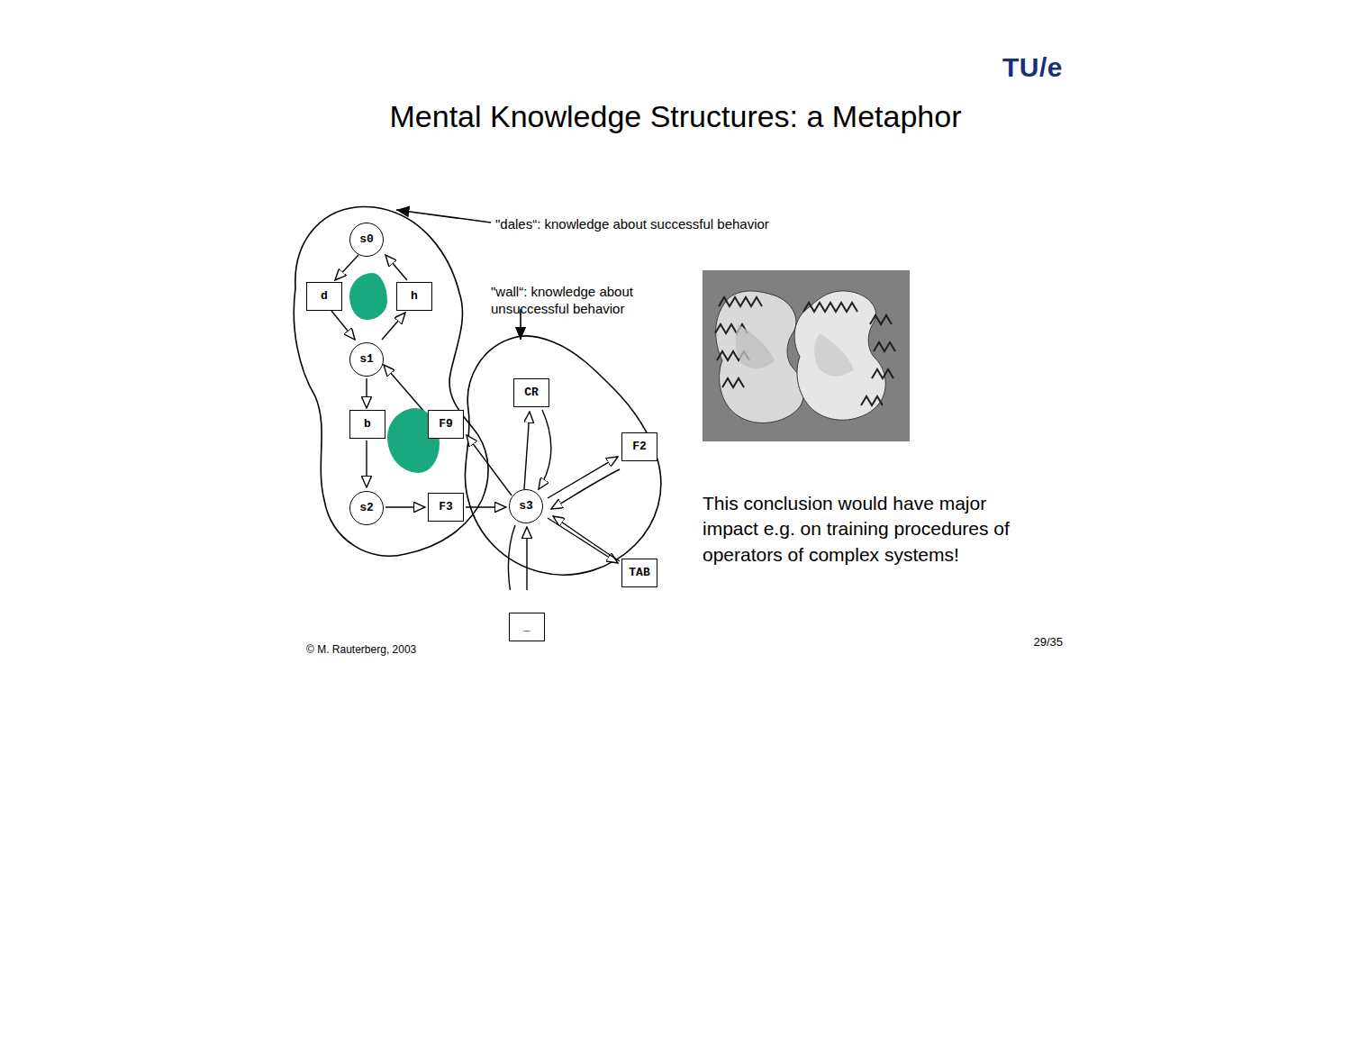TU/e
Mental Knowledge Structures: a Metaphor
"dales“: knowledge about successful behavior
"wall“: knowledge about
unsuccessful behavior
s0
d
h
s1
b
F9
s2
F3
s3
CR
F2
TAB
_
This conclusion would have major impact e.g. on training procedures of operators of complex systems!
© M. Rauterberg, 2003
29/35